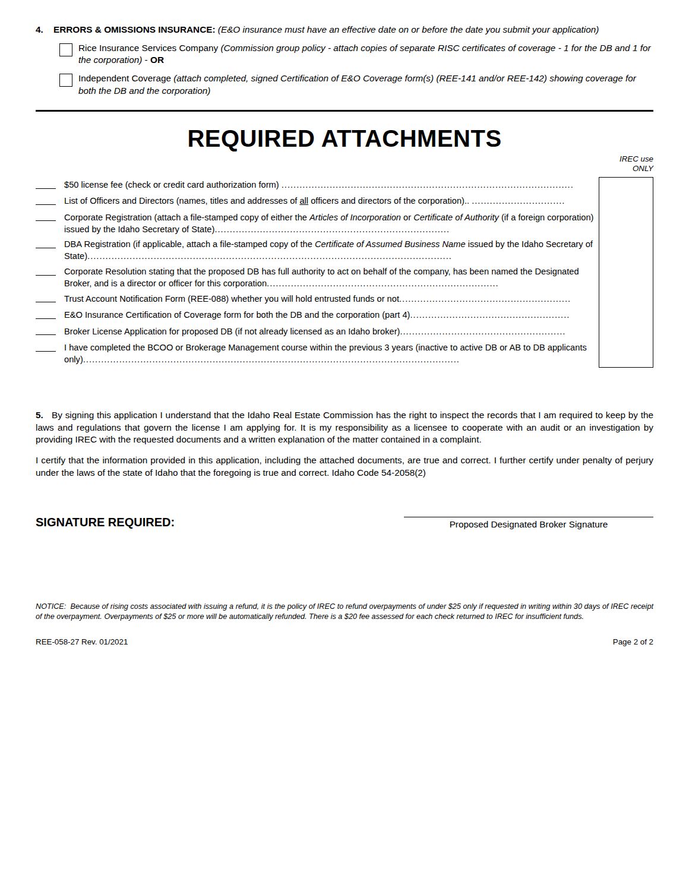4.
ERRORS & OMISSIONS INSURANCE: (E&O insurance must have an effective date on or before the date you submit your application)
Rice Insurance Services Company (Commission group policy - attach copies of separate RISC certificates of coverage - 1 for the DB and 1 for the corporation) - OR
Independent Coverage (attach completed, signed Certification of E&O Coverage form(s) (REE-141 and/or REE-142) showing coverage for both the DB and the corporation)
REQUIRED ATTACHMENTS
IREC use
ONLY
| | $50 license fee (check or credit card authorization form) ................................................................................................. | |
| | List of Officers and Directors (names, titles and addresses of all officers and directors of the corporation).. ............................... | |
| | Corporate Registration (attach a file-stamped copy of either the Articles of Incorporation or Certificate of Authority (if a foreign corporation) issued by the Idaho Secretary of State) .............................................................................. | |
| | DBA Registration (if applicable, attach a file-stamped copy of the Certificate of Assumed Business Name issued by the Idaho Secretary of State) ......................................................................................................................... | |
| | Corporate Resolution stating that the proposed DB has full authority to act on behalf of the company, has been named the Designated Broker, and is a director or officer for this corporation ............................................................................. | |
| | Trust Account Notification Form (REE-088) whether you will hold entrusted funds or not ......................................................... | |
| | E&O Insurance Certification of Coverage form for both the DB and the corporation (part 4) ..................................................... | |
| | Broker License Application for proposed DB (if not already licensed as an Idaho broker) ....................................................... | |
| | I have completed the BCOO or Brokerage Management course within the previous 3 years (inactive to active DB or AB to DB applicants only) ............................................................................................................................. | |
5. By signing this application I understand that the Idaho Real Estate Commission has the right to inspect the records that I am required to keep by the laws and regulations that govern the license I am applying for. It is my responsibility as a licensee to cooperate with an audit or an investigation by providing IREC with the requested documents and a written explanation of the matter contained in a complaint.
I certify that the information provided in this application, including the attached documents, are true and correct. I further certify under penalty of perjury under the laws of the state of Idaho that the foregoing is true and correct. Idaho Code 54-2058(2)
SIGNATURE REQUIRED:
Proposed Designated Broker Signature
NOTICE: Because of rising costs associated with issuing a refund, it is the policy of IREC to refund overpayments of under $25 only if requested in writing within 30 days of IREC receipt of the overpayment. Overpayments of $25 or more will be automatically refunded. There is a $20 fee assessed for each check returned to IREC for insufficient funds.
REE-058-27 Rev. 01/2021
Page 2 of 2